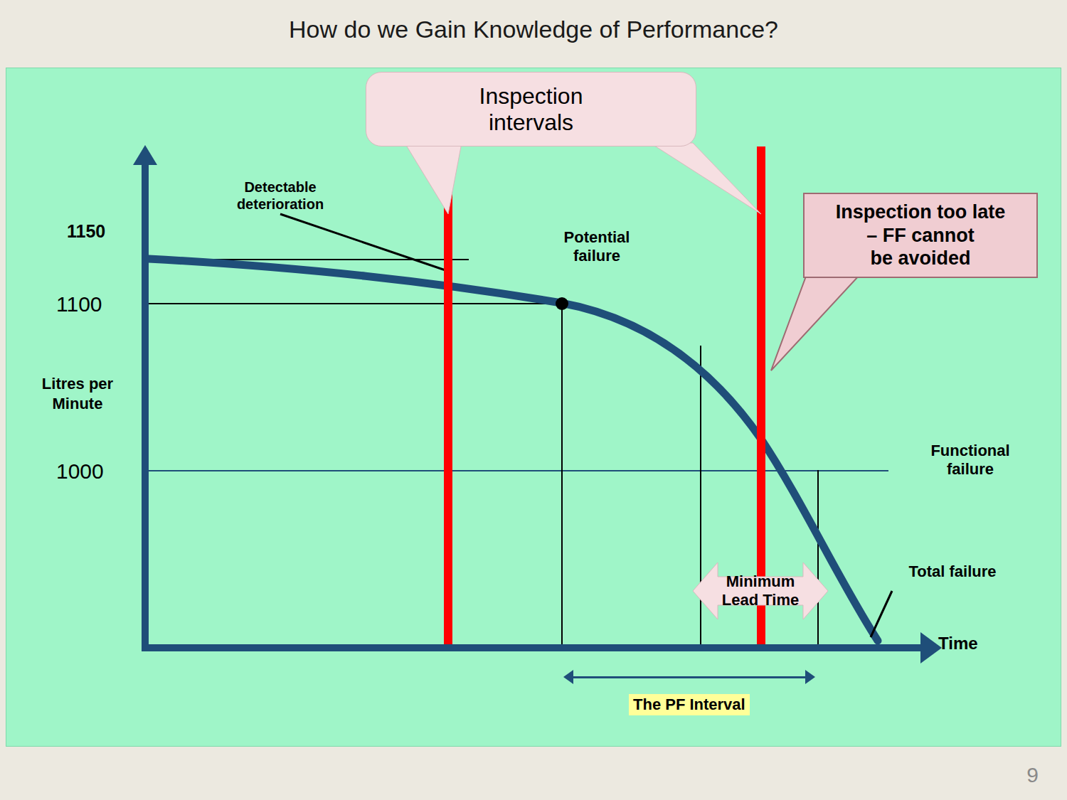How do we Gain Knowledge of Performance?
1150
1100
1000
Litres per
Minute
Time
Inspection
intervals
Inspection too late
– FF cannot
be avoided
Detectable
deterioration
Potential
failure
Functional
failure
Total failure
Minimum
Lead Time
The PF Interval
9